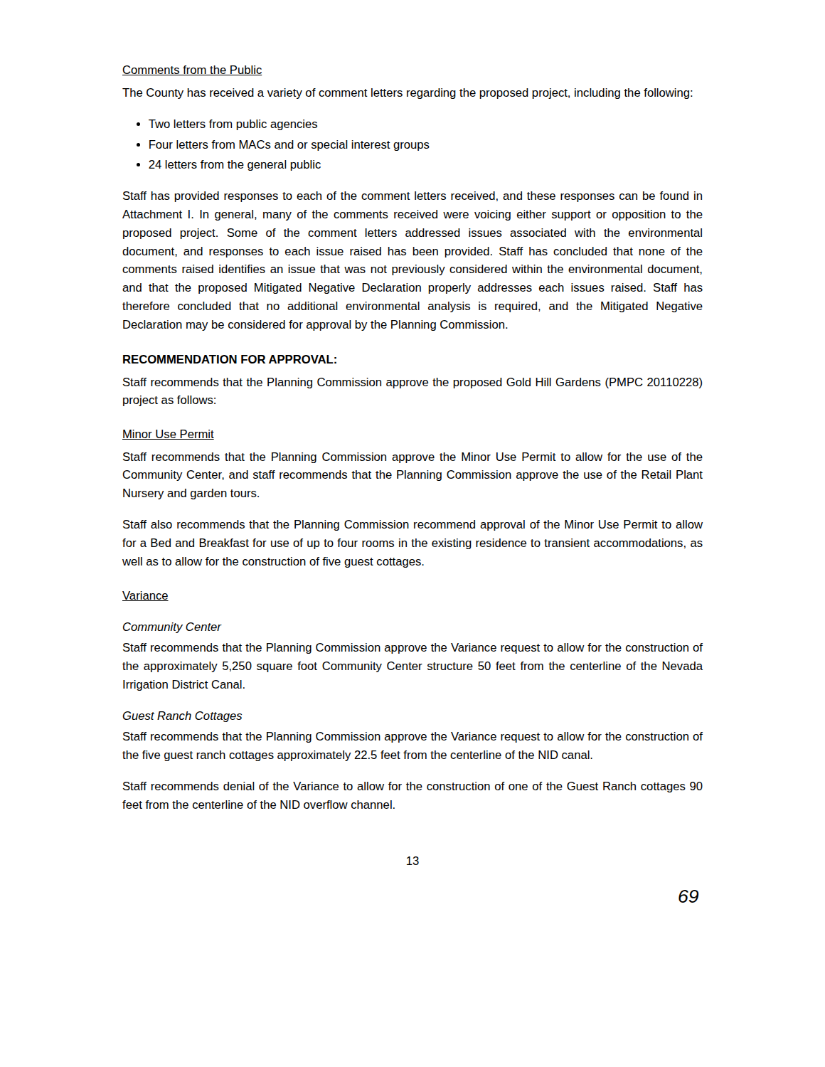Comments from the Public
The County has received a variety of comment letters regarding the proposed project, including the following:
Two letters from public agencies
Four letters from MACs and or special interest groups
24 letters from the general public
Staff has provided responses to each of the comment letters received, and these responses can be found in Attachment I. In general, many of the comments received were voicing either support or opposition to the proposed project. Some of the comment letters addressed issues associated with the environmental document, and responses to each issue raised has been provided. Staff has concluded that none of the comments raised identifies an issue that was not previously considered within the environmental document, and that the proposed Mitigated Negative Declaration properly addresses each issues raised. Staff has therefore concluded that no additional environmental analysis is required, and the Mitigated Negative Declaration may be considered for approval by the Planning Commission.
RECOMMENDATION FOR APPROVAL:
Staff recommends that the Planning Commission approve the proposed Gold Hill Gardens (PMPC 20110228) project as follows:
Minor Use Permit
Staff recommends that the Planning Commission approve the Minor Use Permit to allow for the use of the Community Center, and staff recommends that the Planning Commission approve the use of the Retail Plant Nursery and garden tours.
Staff also recommends that the Planning Commission recommend approval of the Minor Use Permit to allow for a Bed and Breakfast for use of up to four rooms in the existing residence to transient accommodations, as well as to allow for the construction of five guest cottages.
Variance
Community Center
Staff recommends that the Planning Commission approve the Variance request to allow for the construction of the approximately 5,250 square foot Community Center structure 50 feet from the centerline of the Nevada Irrigation District Canal.
Guest Ranch Cottages
Staff recommends that the Planning Commission approve the Variance request to allow for the construction of the five guest ranch cottages approximately 22.5 feet from the centerline of the NID canal.
Staff recommends denial of the Variance to allow for the construction of one of the Guest Ranch cottages 90 feet from the centerline of the NID overflow channel.
13
69